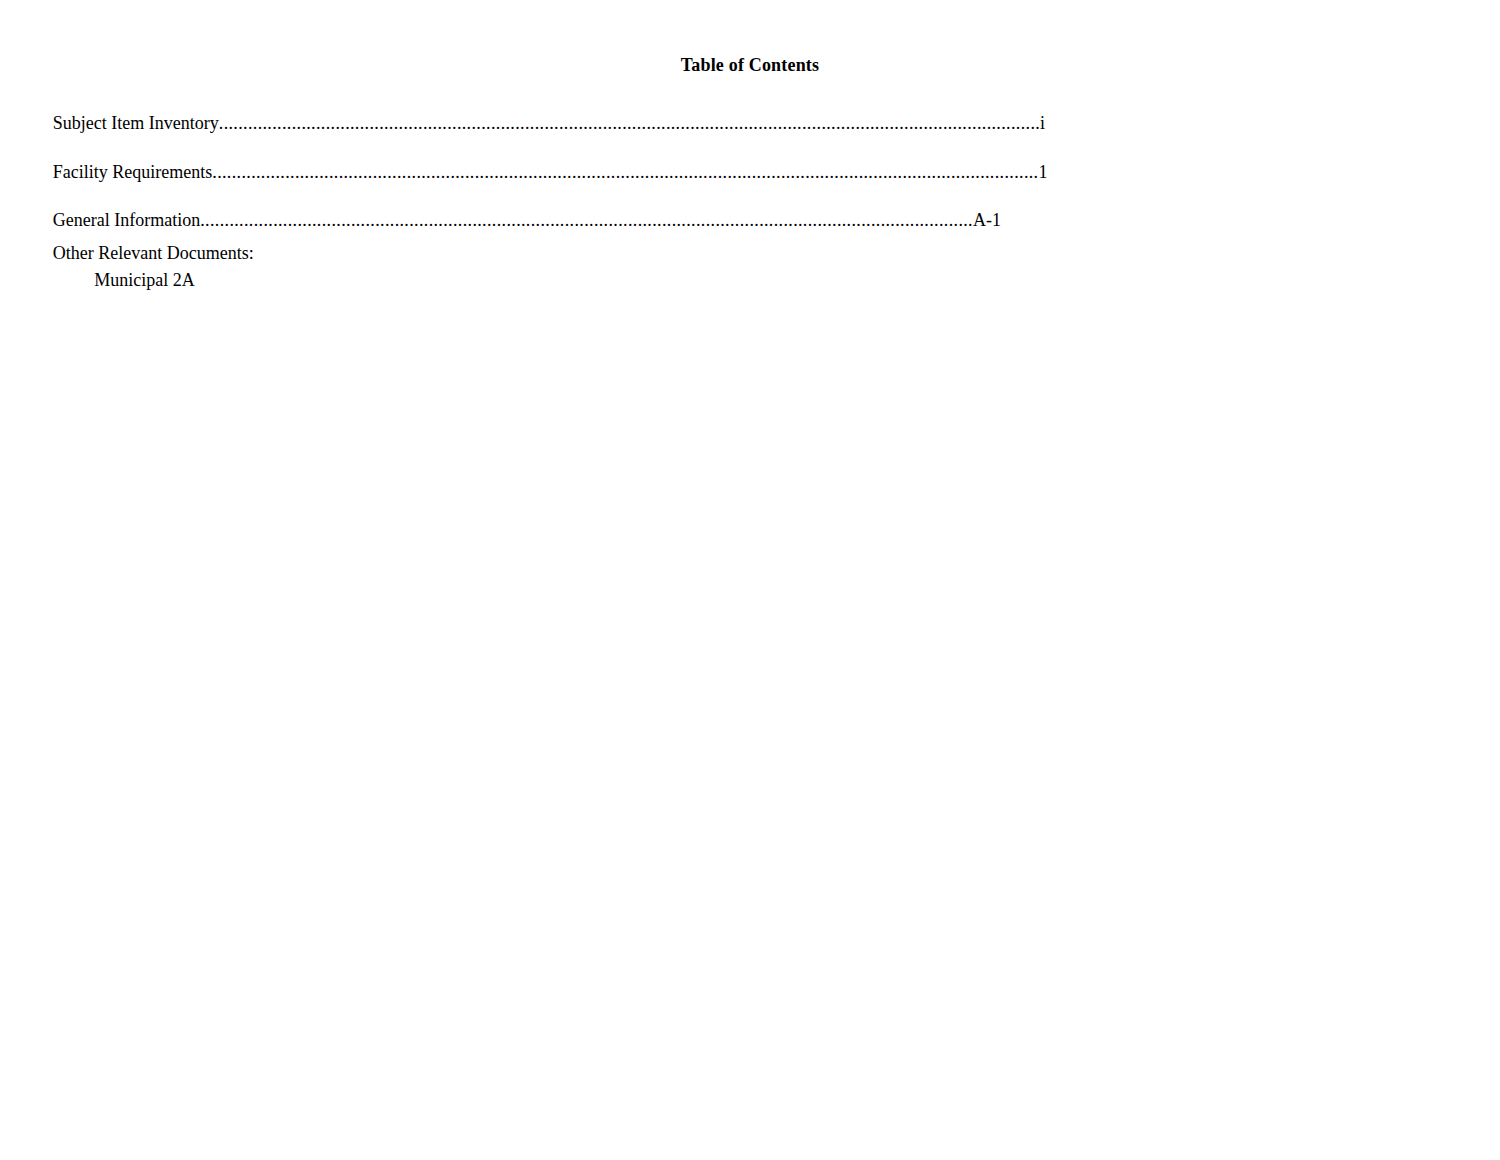Table of Contents
Subject Item Inventory......................................................................................................................................................................... i
Facility Requirements.......................................................................................................................................................................... 1
General Information............................................................................................................................................................... A-1
Other Relevant Documents:
Municipal 2A